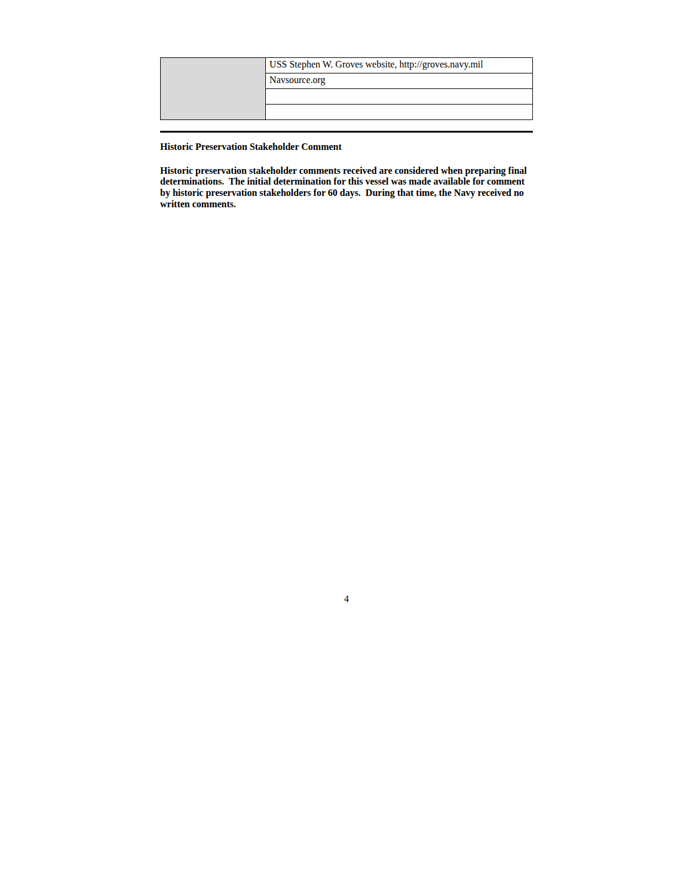| | USS Stephen W. Groves website, http://groves.navy.mil |
| Navsource.org |
Historic Preservation Stakeholder Comment
Historic preservation stakeholder comments received are considered when preparing final determinations. The initial determination for this vessel was made available for comment by historic preservation stakeholders for 60 days. During that time, the Navy received no written comments.
4